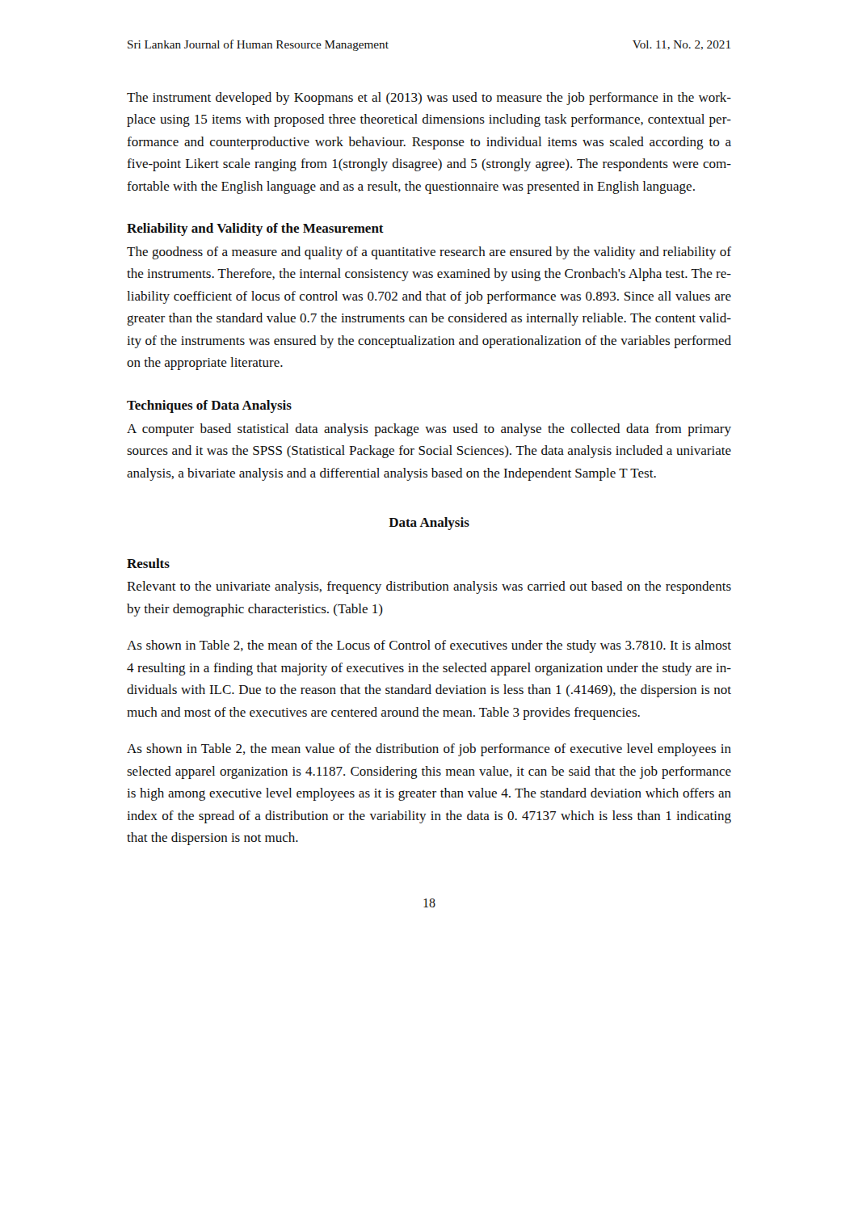Sri Lankan Journal of Human Resource Management Vol. 11, No. 2, 2021
The instrument developed by Koopmans et al (2013) was used to measure the job performance in the workplace using 15 items with proposed three theoretical dimensions including task performance, contextual performance and counterproductive work behaviour. Response to individual items was scaled according to a five-point Likert scale ranging from 1(strongly disagree) and 5 (strongly agree). The respondents were comfortable with the English language and as a result, the questionnaire was presented in English language.
Reliability and Validity of the Measurement
The goodness of a measure and quality of a quantitative research are ensured by the validity and reliability of the instruments. Therefore, the internal consistency was examined by using the Cronbach's Alpha test. The reliability coefficient of locus of control was 0.702 and that of job performance was 0.893. Since all values are greater than the standard value 0.7 the instruments can be considered as internally reliable. The content validity of the instruments was ensured by the conceptualization and operationalization of the variables performed on the appropriate literature.
Techniques of Data Analysis
A computer based statistical data analysis package was used to analyse the collected data from primary sources and it was the SPSS (Statistical Package for Social Sciences). The data analysis included a univariate analysis, a bivariate analysis and a differential analysis based on the Independent Sample T Test.
Data Analysis
Results
Relevant to the univariate analysis, frequency distribution analysis was carried out based on the respondents by their demographic characteristics. (Table 1)
As shown in Table 2, the mean of the Locus of Control of executives under the study was 3.7810. It is almost 4 resulting in a finding that majority of executives in the selected apparel organization under the study are individuals with ILC. Due to the reason that the standard deviation is less than 1 (.41469), the dispersion is not much and most of the executives are centered around the mean. Table 3 provides frequencies.
As shown in Table 2, the mean value of the distribution of job performance of executive level employees in selected apparel organization is 4.1187. Considering this mean value, it can be said that the job performance is high among executive level employees as it is greater than value 4. The standard deviation which offers an index of the spread of a distribution or the variability in the data is 0. 47137 which is less than 1 indicating that the dispersion is not much.
18